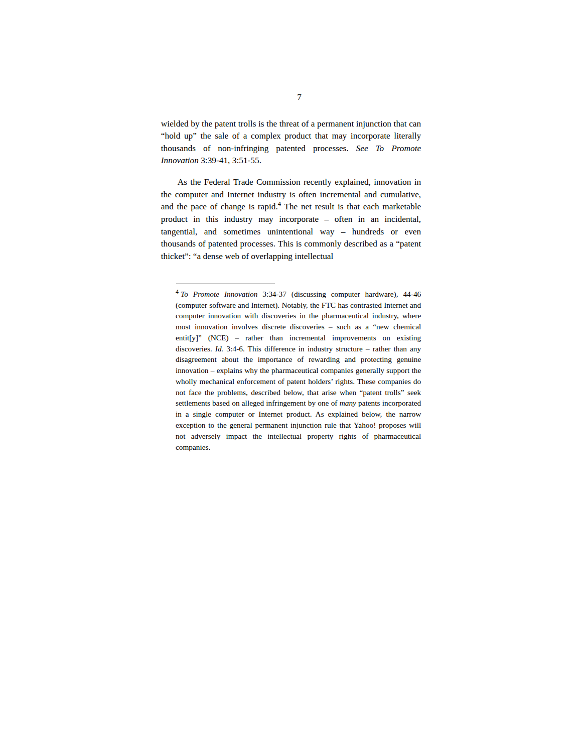7
wielded by the patent trolls is the threat of a permanent injunction that can “hold up” the sale of a complex product that may incorporate literally thousands of non-infringing patented processes. See To Promote Innovation 3:39-41, 3:51-55.
As the Federal Trade Commission recently explained, innovation in the computer and Internet industry is often incremental and cumulative, and the pace of change is rapid.4 The net result is that each marketable product in this industry may incorporate – often in an incidental, tangential, and sometimes unintentional way – hundreds or even thousands of patented processes. This is commonly described as a “patent thicket”: “a dense web of overlapping intellectual
4 To Promote Innovation 3:34-37 (discussing computer hardware), 44-46 (computer software and Internet). Notably, the FTC has contrasted Internet and computer innovation with discoveries in the pharmaceutical industry, where most innovation involves discrete discoveries – such as a “new chemical entit[y]” (NCE) – rather than incremental improvements on existing discoveries. Id. 3:4-6. This difference in industry structure – rather than any disagreement about the importance of rewarding and protecting genuine innovation – explains why the pharmaceutical companies generally support the wholly mechanical enforcement of patent holders’ rights. These companies do not face the problems, described below, that arise when “patent trolls” seek settlements based on alleged infringement by one of many patents incorporated in a single computer or Internet product. As explained below, the narrow exception to the general permanent injunction rule that Yahoo! proposes will not adversely impact the intellectual property rights of pharmaceutical companies.